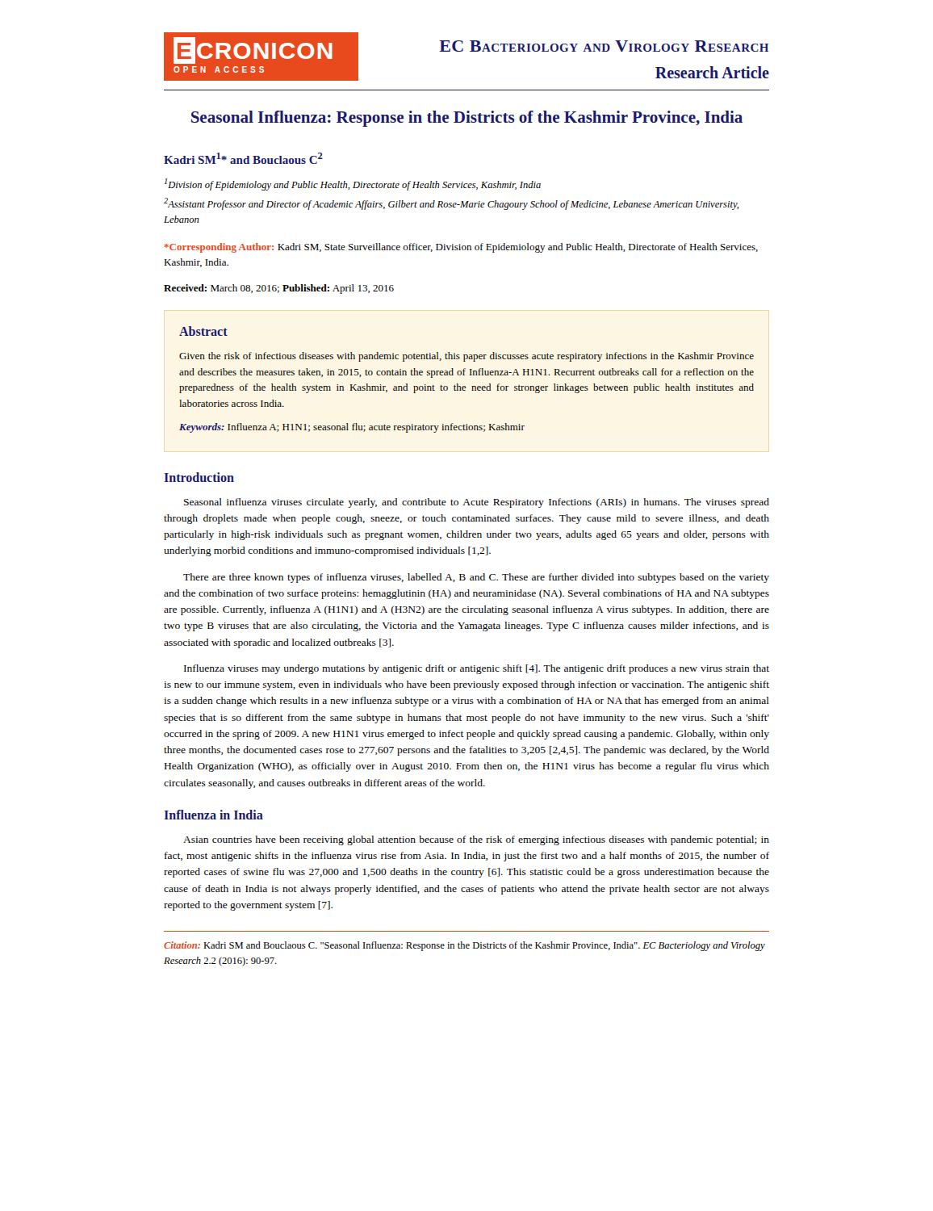ECRONICON OPEN ACCESS
EC Bacteriology and Virology Research
Research Article
Seasonal Influenza: Response in the Districts of the Kashmir Province, India
Kadri SM1* and Bouclaous C2
1Division of Epidemiology and Public Health, Directorate of Health Services, Kashmir, India
2Assistant Professor and Director of Academic Affairs, Gilbert and Rose-Marie Chagoury School of Medicine, Lebanese American University, Lebanon
*Corresponding Author: Kadri SM, State Surveillance officer, Division of Epidemiology and Public Health, Directorate of Health Services, Kashmir, India.
Received: March 08, 2016; Published: April 13, 2016
Abstract
Given the risk of infectious diseases with pandemic potential, this paper discusses acute respiratory infections in the Kashmir Province and describes the measures taken, in 2015, to contain the spread of Influenza-A H1N1. Recurrent outbreaks call for a reflection on the preparedness of the health system in Kashmir, and point to the need for stronger linkages between public health institutes and laboratories across India.
Keywords: Influenza A; H1N1; seasonal flu; acute respiratory infections; Kashmir
Introduction
Seasonal influenza viruses circulate yearly, and contribute to Acute Respiratory Infections (ARIs) in humans. The viruses spread through droplets made when people cough, sneeze, or touch contaminated surfaces. They cause mild to severe illness, and death particularly in high-risk individuals such as pregnant women, children under two years, adults aged 65 years and older, persons with underlying morbid conditions and immuno-compromised individuals [1,2].
There are three known types of influenza viruses, labelled A, B and C. These are further divided into subtypes based on the variety and the combination of two surface proteins: hemagglutinin (HA) and neuraminidase (NA). Several combinations of HA and NA subtypes are possible. Currently, influenza A (H1N1) and A (H3N2) are the circulating seasonal influenza A virus subtypes. In addition, there are two type B viruses that are also circulating, the Victoria and the Yamagata lineages. Type C influenza causes milder infections, and is associated with sporadic and localized outbreaks [3].
Influenza viruses may undergo mutations by antigenic drift or antigenic shift [4]. The antigenic drift produces a new virus strain that is new to our immune system, even in individuals who have been previously exposed through infection or vaccination. The antigenic shift is a sudden change which results in a new influenza subtype or a virus with a combination of HA or NA that has emerged from an animal species that is so different from the same subtype in humans that most people do not have immunity to the new virus. Such a 'shift' occurred in the spring of 2009. A new H1N1 virus emerged to infect people and quickly spread causing a pandemic. Globally, within only three months, the documented cases rose to 277,607 persons and the fatalities to 3,205 [2,4,5]. The pandemic was declared, by the World Health Organization (WHO), as officially over in August 2010. From then on, the H1N1 virus has become a regular flu virus which circulates seasonally, and causes outbreaks in different areas of the world.
Influenza in India
Asian countries have been receiving global attention because of the risk of emerging infectious diseases with pandemic potential; in fact, most antigenic shifts in the influenza virus rise from Asia. In India, in just the first two and a half months of 2015, the number of reported cases of swine flu was 27,000 and 1,500 deaths in the country [6]. This statistic could be a gross underestimation because the cause of death in India is not always properly identified, and the cases of patients who attend the private health sector are not always reported to the government system [7].
Citation: Kadri SM and Bouclaous C. "Seasonal Influenza: Response in the Districts of the Kashmir Province, India". EC Bacteriology and Virology Research 2.2 (2016): 90-97.